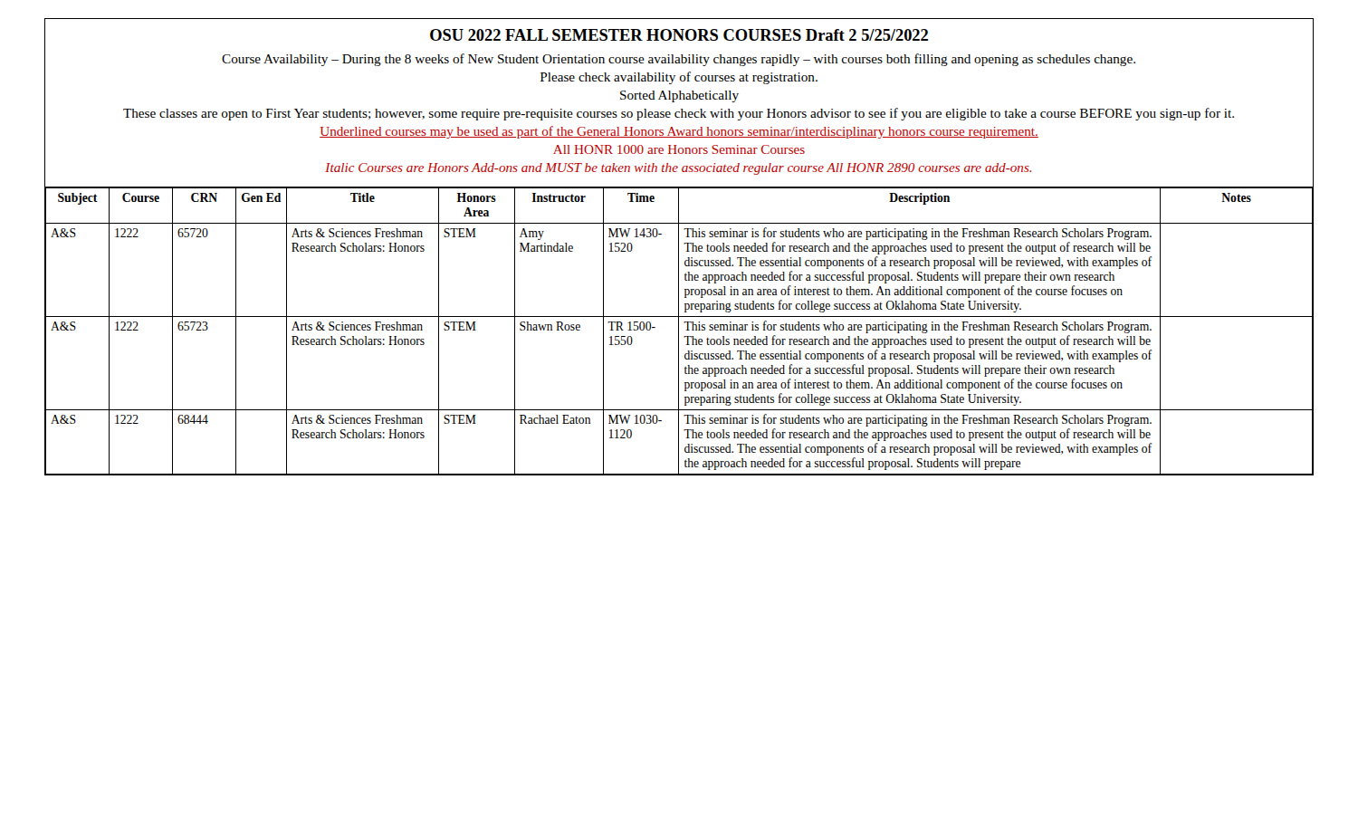OSU 2022 FALL SEMESTER HONORS COURSES Draft 2 5/25/2022
Course Availability – During the 8 weeks of New Student Orientation course availability changes rapidly – with courses both filling and opening as schedules change.
Please check availability of courses at registration.
Sorted Alphabetically
These classes are open to First Year students; however, some require pre-requisite courses so please check with your Honors advisor to see if you are eligible to take a course BEFORE you sign-up for it.
Underlined courses may be used as part of the General Honors Award honors seminar/interdisciplinary honors course requirement.
All HONR 1000 are Honors Seminar Courses
Italic Courses are Honors Add-ons and MUST be taken with the associated regular course All HONR 2890 courses are add-ons.
| Subject | Course | CRN | Gen Ed | Title | Honors Area | Instructor | Time | Description | Notes |
| --- | --- | --- | --- | --- | --- | --- | --- | --- | --- |
| A&S | 1222 | 65720 | | Arts & Sciences Freshman Research Scholars: Honors | STEM | Amy Martindale | MW 1430-1520 | This seminar is for students who are participating in the Freshman Research Scholars Program. The tools needed for research and the approaches used to present the output of research will be discussed. The essential components of a research proposal will be reviewed, with examples of the approach needed for a successful proposal. Students will prepare their own research proposal in an area of interest to them. An additional component of the course focuses on preparing students for college success at Oklahoma State University. | |
| A&S | 1222 | 65723 | | Arts & Sciences Freshman Research Scholars: Honors | STEM | Shawn Rose | TR 1500-1550 | This seminar is for students who are participating in the Freshman Research Scholars Program. The tools needed for research and the approaches used to present the output of research will be discussed. The essential components of a research proposal will be reviewed, with examples of the approach needed for a successful proposal. Students will prepare their own research proposal in an area of interest to them. An additional component of the course focuses on preparing students for college success at Oklahoma State University. | |
| A&S | 1222 | 68444 | | Arts & Sciences Freshman Research Scholars: Honors | STEM | Rachael Eaton | MW 1030-1120 | This seminar is for students who are participating in the Freshman Research Scholars Program. The tools needed for research and the approaches used to present the output of research will be discussed. The essential components of a research proposal will be reviewed, with examples of the approach needed for a successful proposal. Students will prepare | |